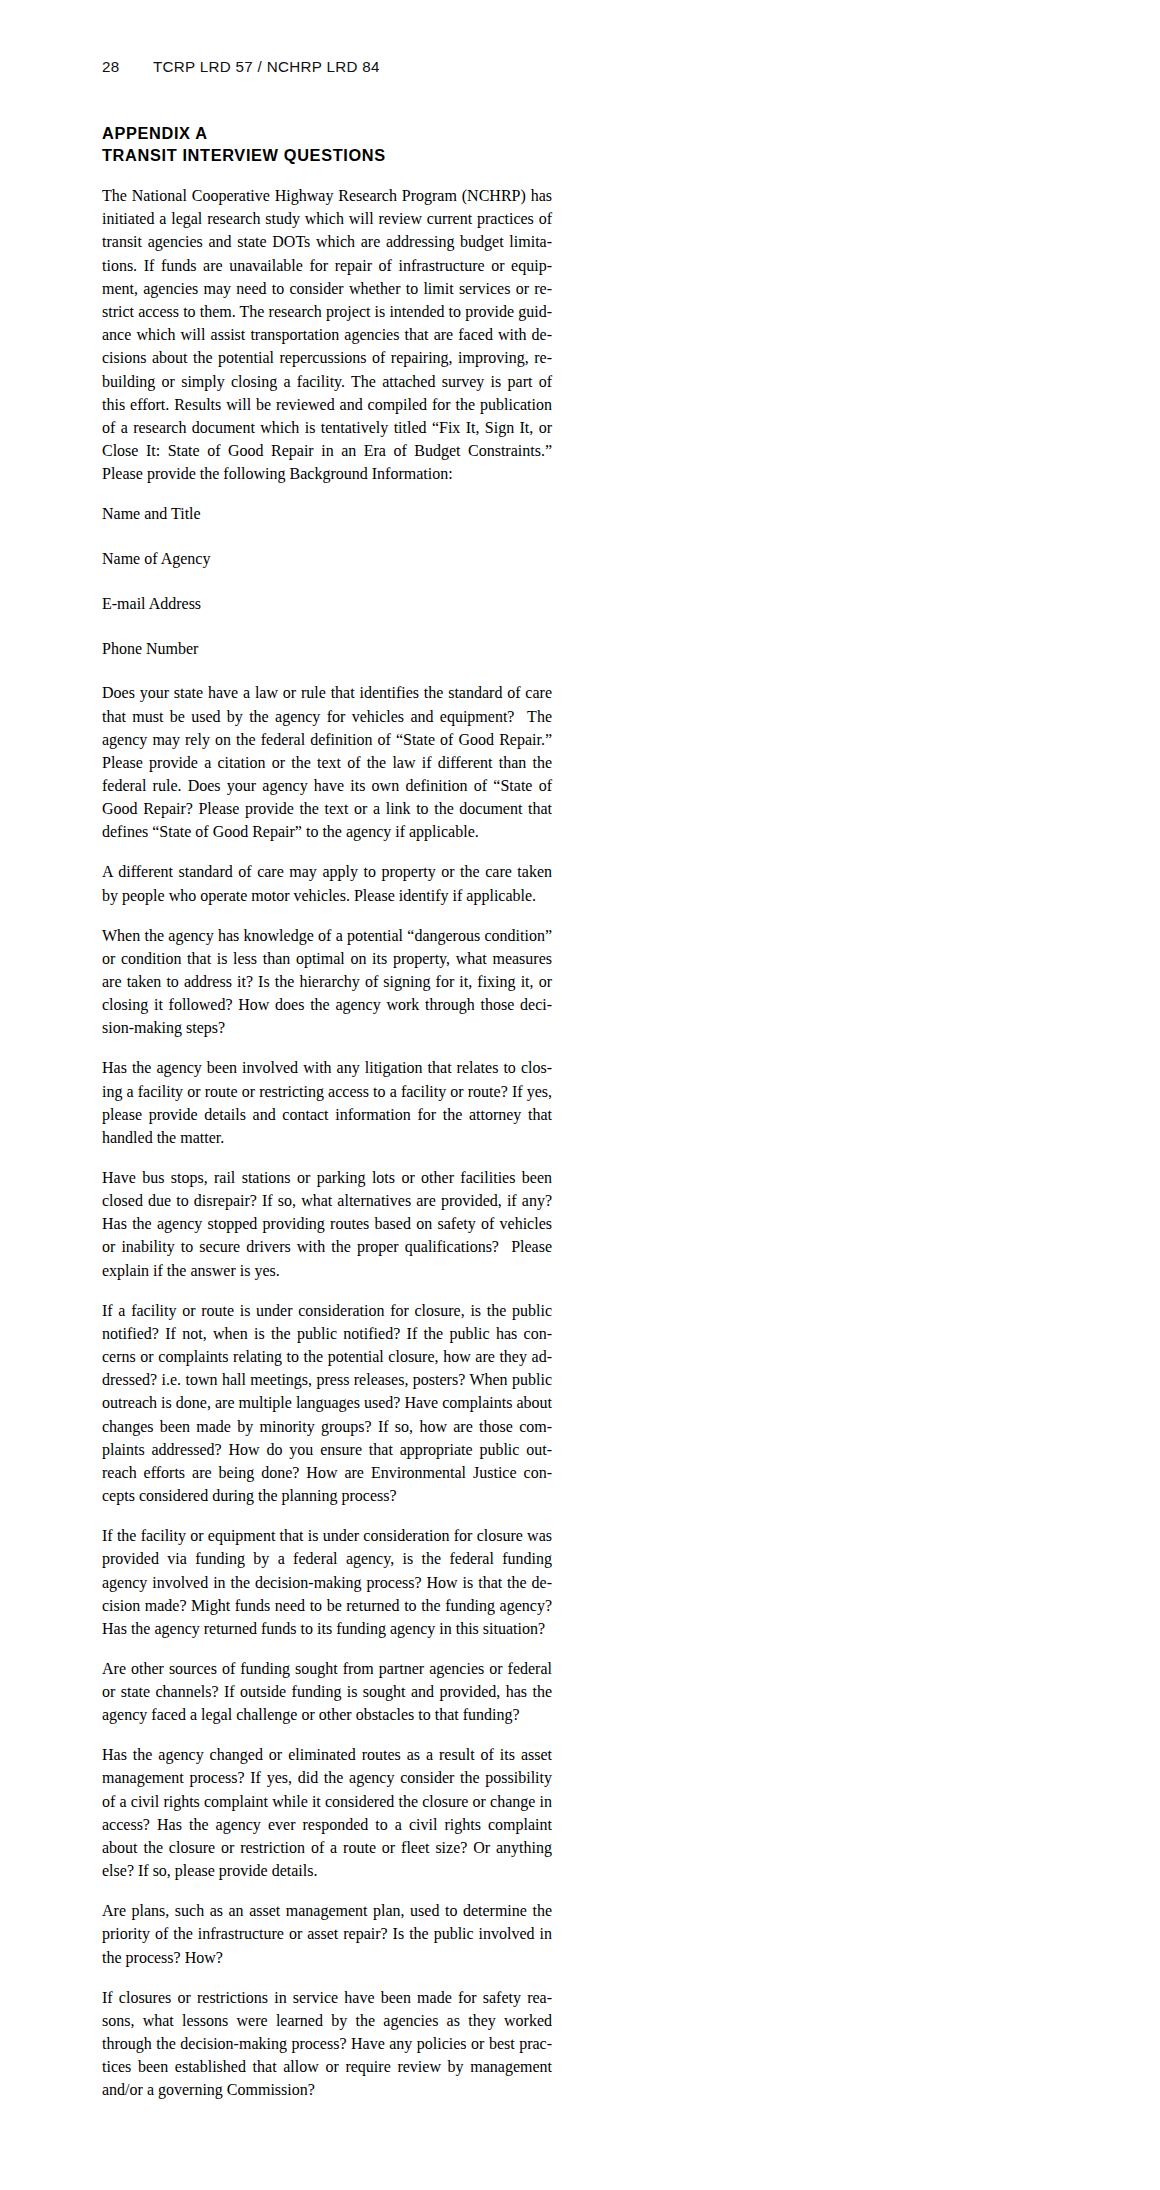28 TCRP LRD 57 / NCHRP LRD 84
Appendix A
Transit Interview Questions
The National Cooperative Highway Research Program (NCHRP) has initiated a legal research study which will review current practices of transit agencies and state DOTs which are addressing budget limitations. If funds are unavailable for repair of infrastructure or equipment, agencies may need to consider whether to limit services or restrict access to them. The research project is intended to provide guidance which will assist transportation agencies that are faced with decisions about the potential repercussions of repairing, improving, re-building or simply closing a facility. The attached survey is part of this effort. Results will be reviewed and compiled for the publication of a research document which is tentatively titled “Fix It, Sign It, or Close It: State of Good Repair in an Era of Budget Constraints.” Please provide the following Background Information:
Name and Title
Name of Agency
E-mail Address
Phone Number
Does your state have a law or rule that identifies the standard of care that must be used by the agency for vehicles and equipment? The agency may rely on the federal definition of “State of Good Repair.” Please provide a citation or the text of the law if different than the federal rule. Does your agency have its own definition of “State of Good Repair? Please provide the text or a link to the document that defines “State of Good Repair” to the agency if applicable.
A different standard of care may apply to property or the care taken by people who operate motor vehicles. Please identify if applicable.
When the agency has knowledge of a potential “dangerous condition” or condition that is less than optimal on its property, what measures are taken to address it? Is the hierarchy of signing for it, fixing it, or closing it followed? How does the agency work through those decision-making steps?
Has the agency been involved with any litigation that relates to closing a facility or route or restricting access to a facility or route? If yes, please provide details and contact information for the attorney that handled the matter.
Have bus stops, rail stations or parking lots or other facilities been closed due to disrepair? If so, what alternatives are provided, if any? Has the agency stopped providing routes based on safety of vehicles or inability to secure drivers with the proper qualifications? Please explain if the answer is yes.
If a facility or route is under consideration for closure, is the public notified? If not, when is the public notified? If the public has concerns or complaints relating to the potential closure, how are they addressed? i.e. town hall meetings, press releases, posters? When public outreach is done, are multiple languages used? Have complaints about changes been made by minority groups? If so, how are those complaints addressed? How do you ensure that appropriate public outreach efforts are being done? How are Environmental Justice concepts considered during the planning process?
If the facility or equipment that is under consideration for closure was provided via funding by a federal agency, is the federal funding agency involved in the decision-making process? How is that the decision made? Might funds need to be returned to the funding agency? Has the agency returned funds to its funding agency in this situation?
Are other sources of funding sought from partner agencies or federal or state channels? If outside funding is sought and provided, has the agency faced a legal challenge or other obstacles to that funding?
Has the agency changed or eliminated routes as a result of its asset management process? If yes, did the agency consider the possibility of a civil rights complaint while it considered the closure or change in access? Has the agency ever responded to a civil rights complaint about the closure or restriction of a route or fleet size? Or anything else? If so, please provide details.
Are plans, such as an asset management plan, used to determine the priority of the infrastructure or asset repair? Is the public involved in the process? How?
If closures or restrictions in service have been made for safety reasons, what lessons were learned by the agencies as they worked through the decision-making process? Have any policies or best practices been established that allow or require review by management and/or a governing Commission?